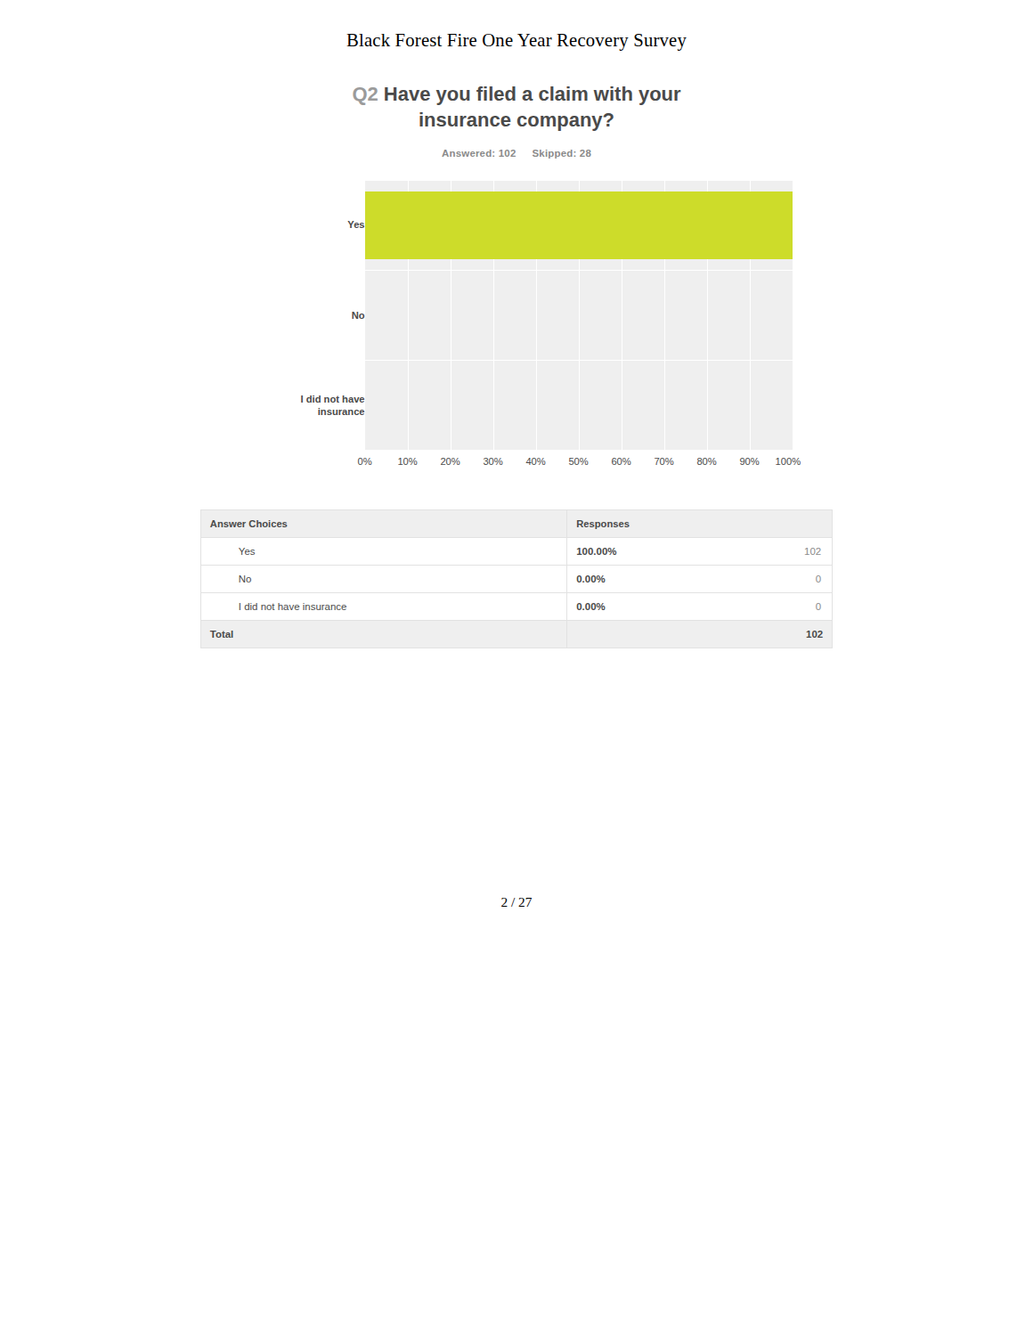Black Forest Fire One Year Recovery Survey
Q2 Have you filed a claim with your
insurance company?
Answered: 102 Skipped: 28
| Yes | |
| No | |
| I did not have insurance | |
0% 10% 20% 30% 40% 50% 60% 70% 80% 90% 100%
| Answer Choices | Responses |
| --- | --- |
| Yes | 100.00% 102 |
| No | 0.00% 0 |
| I did not have insurance | 0.00% 0 |
| Total | 102 |
2 / 27